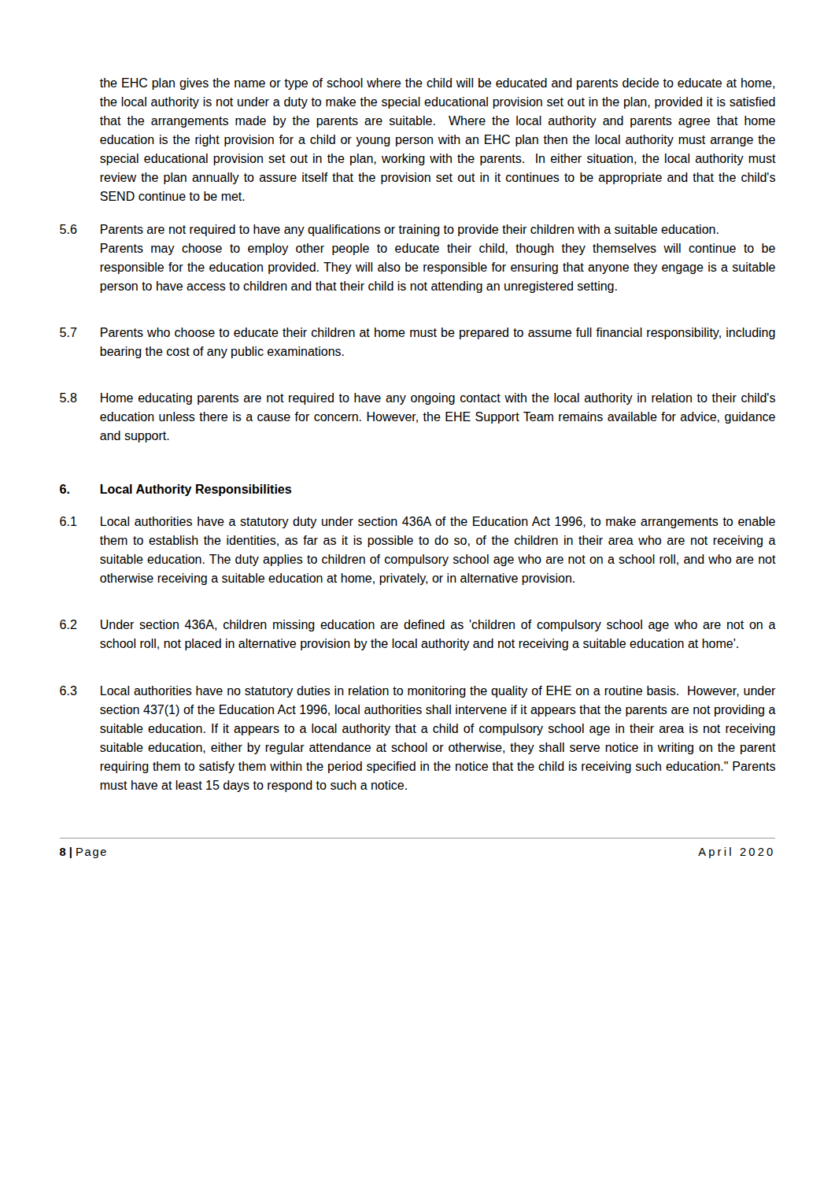the EHC plan gives the name or type of school where the child will be educated and parents decide to educate at home, the local authority is not under a duty to make the special educational provision set out in the plan, provided it is satisfied that the arrangements made by the parents are suitable. Where the local authority and parents agree that home education is the right provision for a child or young person with an EHC plan then the local authority must arrange the special educational provision set out in the plan, working with the parents. In either situation, the local authority must review the plan annually to assure itself that the provision set out in it continues to be appropriate and that the child's SEND continue to be met.
5.6
Parents are not required to have any qualifications or training to provide their children with a suitable education.
Parents may choose to employ other people to educate their child, though they themselves will continue to be responsible for the education provided. They will also be responsible for ensuring that anyone they engage is a suitable person to have access to children and that their child is not attending an unregistered setting.
5.7
Parents who choose to educate their children at home must be prepared to assume full financial responsibility, including bearing the cost of any public examinations.
5.8
Home educating parents are not required to have any ongoing contact with the local authority in relation to their child's education unless there is a cause for concern. However, the EHE Support Team remains available for advice, guidance and support.
6.
Local Authority Responsibilities
6.1
Local authorities have a statutory duty under section 436A of the Education Act 1996, to make arrangements to enable them to establish the identities, as far as it is possible to do so, of the children in their area who are not receiving a suitable education. The duty applies to children of compulsory school age who are not on a school roll, and who are not otherwise receiving a suitable education at home, privately, or in alternative provision.
6.2
Under section 436A, children missing education are defined as 'children of compulsory school age who are not on a school roll, not placed in alternative provision by the local authority and not receiving a suitable education at home'.
6.3
Local authorities have no statutory duties in relation to monitoring the quality of EHE on a routine basis. However, under section 437(1) of the Education Act 1996, local authorities shall intervene if it appears that the parents are not providing a suitable education. If it appears to a local authority that a child of compulsory school age in their area is not receiving suitable education, either by regular attendance at school or otherwise, they shall serve notice in writing on the parent requiring them to satisfy them within the period specified in the notice that the child is receiving such education." Parents must have at least 15 days to respond to such a notice.
8 | Page
April 2020